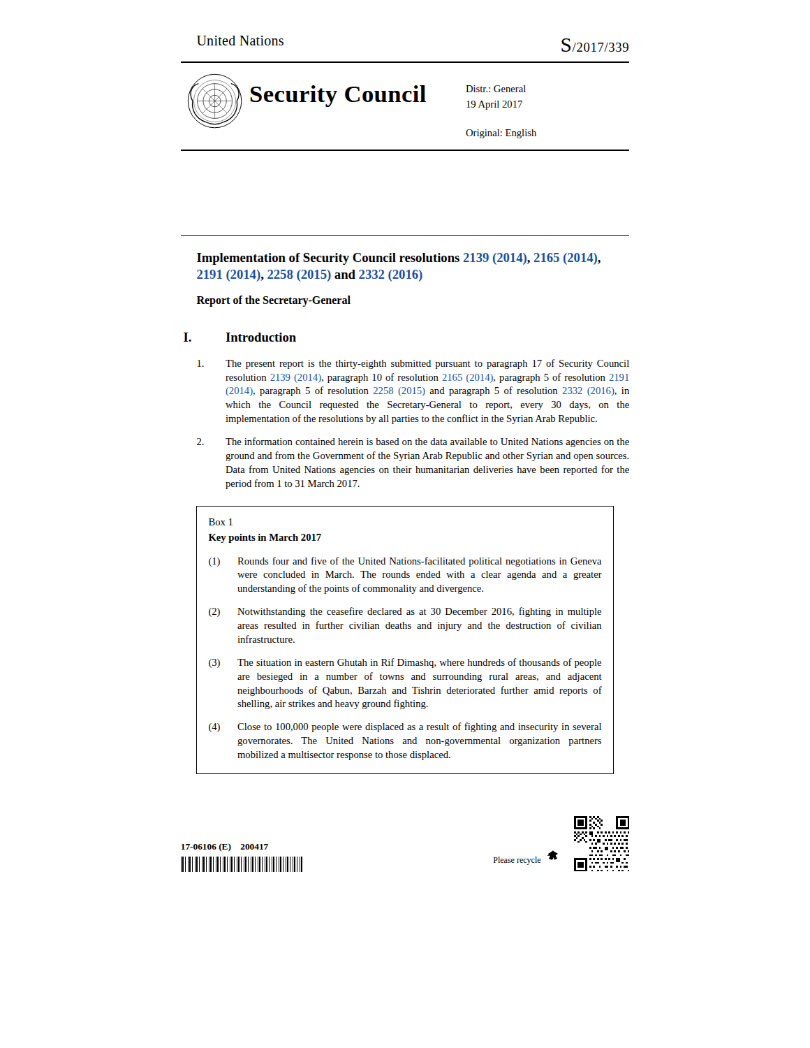United Nations
S/2017/339
Security Council
Distr.: General
19 April 2017
Original: English
Implementation of Security Council resolutions 2139 (2014), 2165 (2014), 2191 (2014), 2258 (2015) and 2332 (2016)
Report of the Secretary-General
I.
Introduction
1. The present report is the thirty-eighth submitted pursuant to paragraph 17 of Security Council resolution 2139 (2014), paragraph 10 of resolution 2165 (2014), paragraph 5 of resolution 2191 (2014), paragraph 5 of resolution 2258 (2015) and paragraph 5 of resolution 2332 (2016), in which the Council requested the Secretary-General to report, every 30 days, on the implementation of the resolutions by all parties to the conflict in the Syrian Arab Republic.
2. The information contained herein is based on the data available to United Nations agencies on the ground and from the Government of the Syrian Arab Republic and other Syrian and open sources. Data from United Nations agencies on their humanitarian deliveries have been reported for the period from 1 to 31 March 2017.
Box 1
Key points in March 2017
(1) Rounds four and five of the United Nations-facilitated political negotiations in Geneva were concluded in March. The rounds ended with a clear agenda and a greater understanding of the points of commonality and divergence.
(2) Notwithstanding the ceasefire declared as at 30 December 2016, fighting in multiple areas resulted in further civilian deaths and injury and the destruction of civilian infrastructure.
(3) The situation in eastern Ghutah in Rif Dimashq, where hundreds of thousands of people are besieged in a number of towns and surrounding rural areas, and adjacent neighbourhoods of Qabun, Barzah and Tishrin deteriorated further amid reports of shelling, air strikes and heavy ground fighting.
(4) Close to 100,000 people were displaced as a result of fighting and insecurity in several governorates. The United Nations and non-governmental organization partners mobilized a multisector response to those displaced.
17-06106 (E) 200417
Please recycle